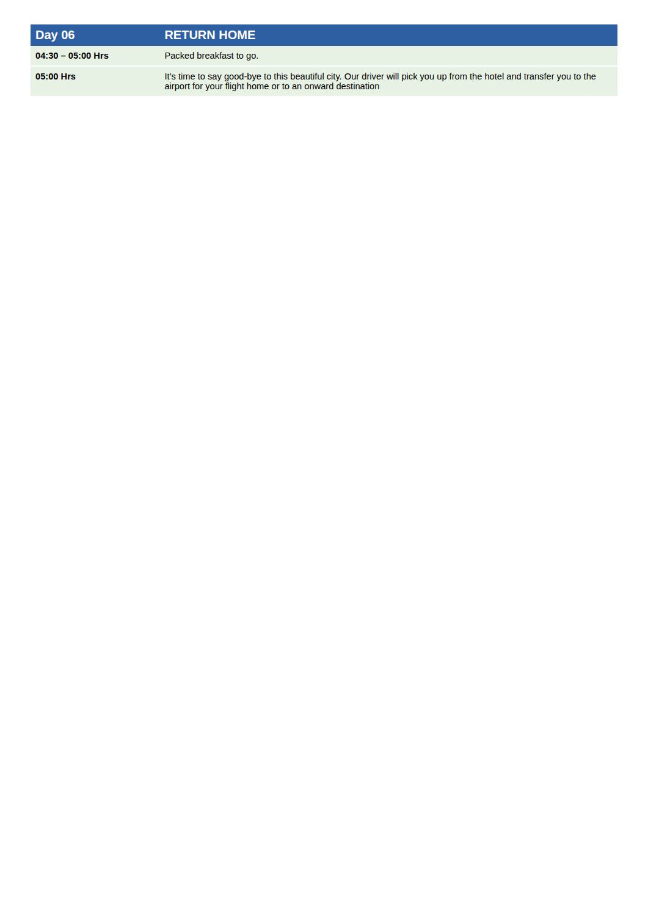| Day 06 | RETURN HOME |
| --- | --- |
| 04:30 – 05:00 Hrs | Packed breakfast to go. |
| 05:00 Hrs | It’s time to say good-bye to this beautiful city. Our driver will pick you up from the hotel and transfer you to the airport for your flight home or to an onward destination |